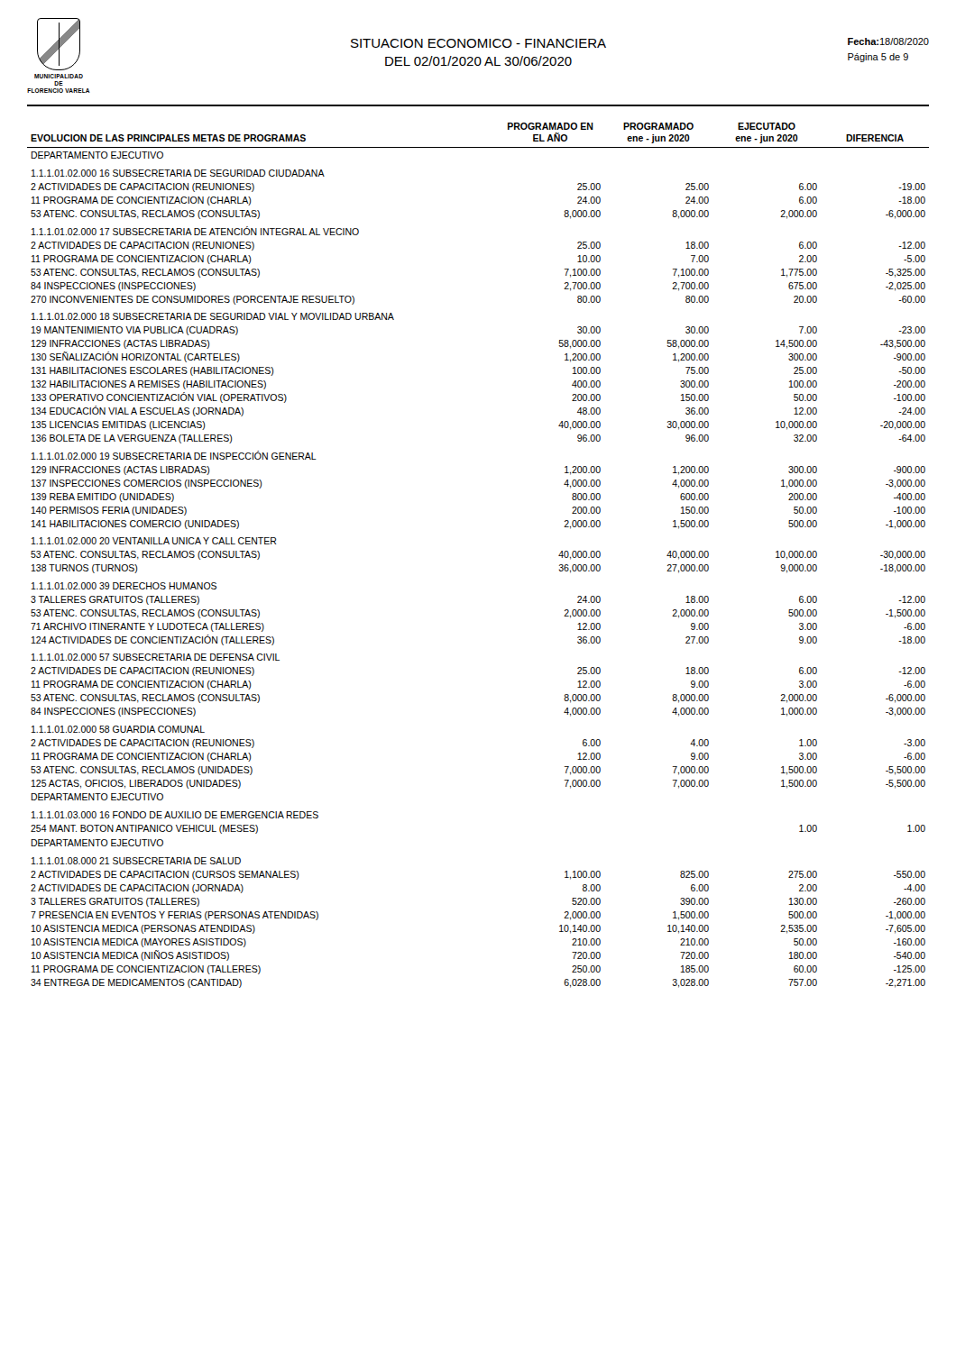MUNICIPALIDAD
DE
FLORENCIO VARELA
SITUACION ECONOMICO - FINANCIERA
DEL 02/01/2020 AL 30/06/2020
Fecha: 18/08/2020
Página 5 de 9
| EVOLUCION DE LAS PRINCIPALES METAS DE PROGRAMAS | PROGRAMADO EN EL AÑO | PROGRAMADO ene - jun 2020 | EJECUTADO ene - jun 2020 | DIFERENCIA |
| --- | --- | --- | --- | --- |
| DEPARTAMENTO EJECUTIVO | | | | |
| 1.1.1.01.02.000 16 SUBSECRETARIA DE SEGURIDAD CIUDADANA | | | | |
| 2 ACTIVIDADES DE CAPACITACION (REUNIONES) | 25.00 | 25.00 | 6.00 | -19.00 |
| 11 PROGRAMA DE CONCIENTIZACION (CHARLA) | 24.00 | 24.00 | 6.00 | -18.00 |
| 53 ATENC. CONSULTAS, RECLAMOS (CONSULTAS) | 8,000.00 | 8,000.00 | 2,000.00 | -6,000.00 |
| 1.1.1.01.02.000 17 SUBSECRETARIA DE ATENCIÓN INTEGRAL AL VECINO | | | | |
| 2 ACTIVIDADES DE CAPACITACION (REUNIONES) | 25.00 | 18.00 | 6.00 | -12.00 |
| 11 PROGRAMA DE CONCIENTIZACION (CHARLA) | 10.00 | 7.00 | 2.00 | -5.00 |
| 53 ATENC. CONSULTAS, RECLAMOS (CONSULTAS) | 7,100.00 | 7,100.00 | 1,775.00 | -5,325.00 |
| 84 INSPECCIONES (INSPECCIONES) | 2,700.00 | 2,700.00 | 675.00 | -2,025.00 |
| 270 INCONVENIENTES DE CONSUMIDORES (PORCENTAJE RESUELTO) | 80.00 | 80.00 | 20.00 | -60.00 |
| 1.1.1.01.02.000 18 SUBSECRETARIA DE SEGURIDAD VIAL Y MOVILIDAD URBANA | | | | |
| 19 MANTENIMIENTO VIA PUBLICA (CUADRAS) | 30.00 | 30.00 | 7.00 | -23.00 |
| 129 INFRACCIONES (ACTAS LIBRADAS) | 58,000.00 | 58,000.00 | 14,500.00 | -43,500.00 |
| 130 SEÑALIZACIÓN HORIZONTAL (CARTELES) | 1,200.00 | 1,200.00 | 300.00 | -900.00 |
| 131 HABILITACIONES ESCOLARES (HABILITACIONES) | 100.00 | 75.00 | 25.00 | -50.00 |
| 132 HABILITACIONES A REMISES (HABILITACIONES) | 400.00 | 300.00 | 100.00 | -200.00 |
| 133 OPERATIVO CONCIENTIZACIÓN VIAL (OPERATIVOS) | 200.00 | 150.00 | 50.00 | -100.00 |
| 134 EDUCACIÓN VIAL A ESCUELAS (JORNADA) | 48.00 | 36.00 | 12.00 | -24.00 |
| 135 LICENCIAS EMITIDAS (LICENCIAS) | 40,000.00 | 30,000.00 | 10,000.00 | -20,000.00 |
| 136 BOLETA DE LA VERGUENZA (TALLERES) | 96.00 | 96.00 | 32.00 | -64.00 |
| 1.1.1.01.02.000 19 SUBSECRETARIA DE INSPECCIÓN GENERAL | | | | |
| 129 INFRACCIONES (ACTAS LIBRADAS) | 1,200.00 | 1,200.00 | 300.00 | -900.00 |
| 137 INSPECCIONES COMERCIOS (INSPECCIONES) | 4,000.00 | 4,000.00 | 1,000.00 | -3,000.00 |
| 139 REBA EMITIDO (UNIDADES) | 800.00 | 600.00 | 200.00 | -400.00 |
| 140 PERMISOS FERIA (UNIDADES) | 200.00 | 150.00 | 50.00 | -100.00 |
| 141 HABILITACIONES COMERCIO (UNIDADES) | 2,000.00 | 1,500.00 | 500.00 | -1,000.00 |
| 1.1.1.01.02.000 20 VENTANILLA UNICA Y CALL CENTER | | | | |
| 53 ATENC. CONSULTAS, RECLAMOS (CONSULTAS) | 40,000.00 | 40,000.00 | 10,000.00 | -30,000.00 |
| 138 TURNOS (TURNOS) | 36,000.00 | 27,000.00 | 9,000.00 | -18,000.00 |
| 1.1.1.01.02.000 39 DERECHOS HUMANOS | | | | |
| 3 TALLERES GRATUITOS (TALLERES) | 24.00 | 18.00 | 6.00 | -12.00 |
| 53 ATENC. CONSULTAS, RECLAMOS (CONSULTAS) | 2,000.00 | 2,000.00 | 500.00 | -1,500.00 |
| 71 ARCHIVO ITINERANTE Y LUDOTECA (TALLERES) | 12.00 | 9.00 | 3.00 | -6.00 |
| 124 ACTIVIDADES DE CONCIENTIZACIÓN (TALLERES) | 36.00 | 27.00 | 9.00 | -18.00 |
| 1.1.1.01.02.000 57 SUBSECRETARIA DE DEFENSA CIVIL | | | | |
| 2 ACTIVIDADES DE CAPACITACION (REUNIONES) | 25.00 | 18.00 | 6.00 | -12.00 |
| 11 PROGRAMA DE CONCIENTIZACION (CHARLA) | 12.00 | 9.00 | 3.00 | -6.00 |
| 53 ATENC. CONSULTAS, RECLAMOS (CONSULTAS) | 8,000.00 | 8,000.00 | 2,000.00 | -6,000.00 |
| 84 INSPECCIONES (INSPECCIONES) | 4,000.00 | 4,000.00 | 1,000.00 | -3,000.00 |
| 1.1.1.01.02.000 58 GUARDIA COMUNAL | | | | |
| 2 ACTIVIDADES DE CAPACITACION (REUNIONES) | 6.00 | 4.00 | 1.00 | -3.00 |
| 11 PROGRAMA DE CONCIENTIZACION (CHARLA) | 12.00 | 9.00 | 3.00 | -6.00 |
| 53 ATENC. CONSULTAS, RECLAMOS (UNIDADES) | 7,000.00 | 7,000.00 | 1,500.00 | -5,500.00 |
| 125 ACTAS, OFICIOS, LIBERADOS (UNIDADES) | 7,000.00 | 7,000.00 | 1,500.00 | -5,500.00 |
| DEPARTAMENTO EJECUTIVO | | | | |
| 1.1.1.01.03.000 16 FONDO DE AUXILIO DE EMERGENCIA REDES | | | | |
| 254 MANT. BOTON ANTIPANICO VEHICUL (MESES) | | | 1.00 | 1.00 |
| DEPARTAMENTO EJECUTIVO | | | | |
| 1.1.1.01.08.000 21 SUBSECRETARIA DE SALUD | | | | |
| 2 ACTIVIDADES DE CAPACITACION (CURSOS SEMANALES) | 1,100.00 | 825.00 | 275.00 | -550.00 |
| 2 ACTIVIDADES DE CAPACITACION (JORNADA) | 8.00 | 6.00 | 2.00 | -4.00 |
| 3 TALLERES GRATUITOS (TALLERES) | 520.00 | 390.00 | 130.00 | -260.00 |
| 7 PRESENCIA EN EVENTOS Y FERIAS (PERSONAS ATENDIDAS) | 2,000.00 | 1,500.00 | 500.00 | -1,000.00 |
| 10 ASISTENCIA MEDICA (PERSONAS ATENDIDAS) | 10,140.00 | 10,140.00 | 2,535.00 | -7,605.00 |
| 10 ASISTENCIA MEDICA (MAYORES ASISTIDOS) | 210.00 | 210.00 | 50.00 | -160.00 |
| 10 ASISTENCIA MEDICA (NIÑOS ASISTIDOS) | 720.00 | 720.00 | 180.00 | -540.00 |
| 11 PROGRAMA DE CONCIENTIZACION (TALLERES) | 250.00 | 185.00 | 60.00 | -125.00 |
| 34 ENTREGA DE MEDICAMENTOS (CANTIDAD) | 6,028.00 | 3,028.00 | 757.00 | -2,271.00 |